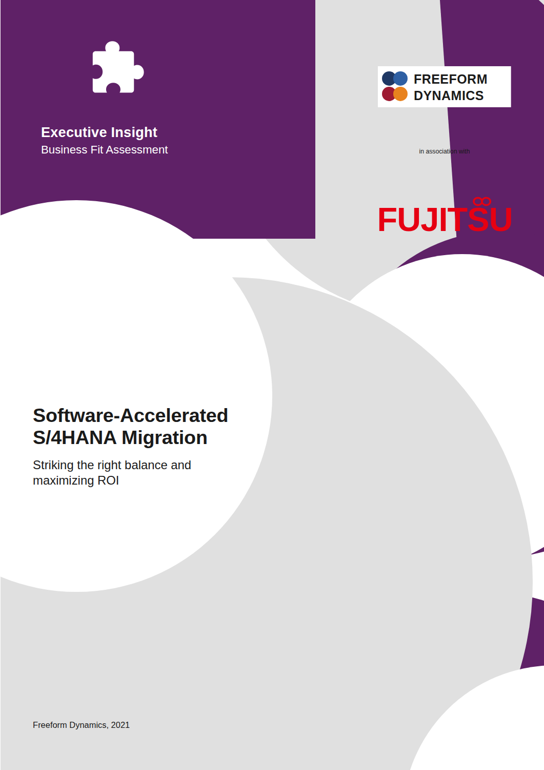Executive Insight
Business Fit Assessment
FREEFORM DYNAMICS
in association with
FUJITSU
Software-Accelerated
S/4HANA Migration
Striking the right balance and
maximizing ROI
Freeform Dynamics, 2021